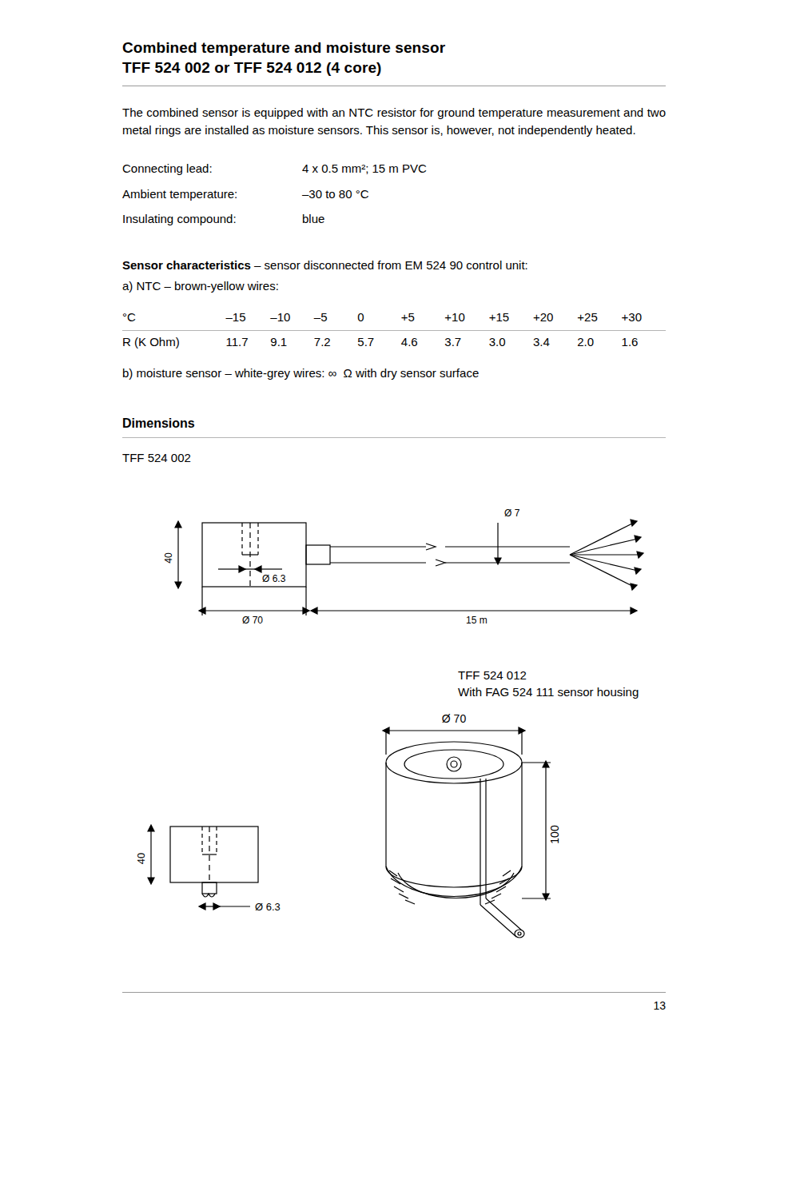Combined temperature and moisture sensor
TFF 524 002 or TFF 524 012 (4 core)
The combined sensor is equipped with an NTC resistor for ground temperature measurement and two metal rings are installed as moisture sensors. This sensor is, however, not independently heated.
| Connecting lead: | 4 x 0.5 mm²; 15 m PVC |
| Ambient temperature: | –30 to 80 °C |
| Insulating compound: | blue |
Sensor characteristics – sensor disconnected from EM 524 90 control unit:
a) NTC – brown-yellow wires:
| °C | –15 | –10 | –5 | 0 | +5 | +10 | +15 | +20 | +25 | +30 |
| R (K Ohm) | 11.7 | 9.1 | 7.2 | 5.7 | 4.6 | 3.7 | 3.0 | 3.4 | 2.0 | 1.6 |
b) moisture sensor – white-grey wires: ∞ Ω with dry sensor surface
Dimensions
TFF 524 002
40 Ø 6.3 Ø 70 15 m Ø 7
TFF 524 012
With FAG 524 111 sensor housing
Ø 70 100 40 Ø 6.3
13